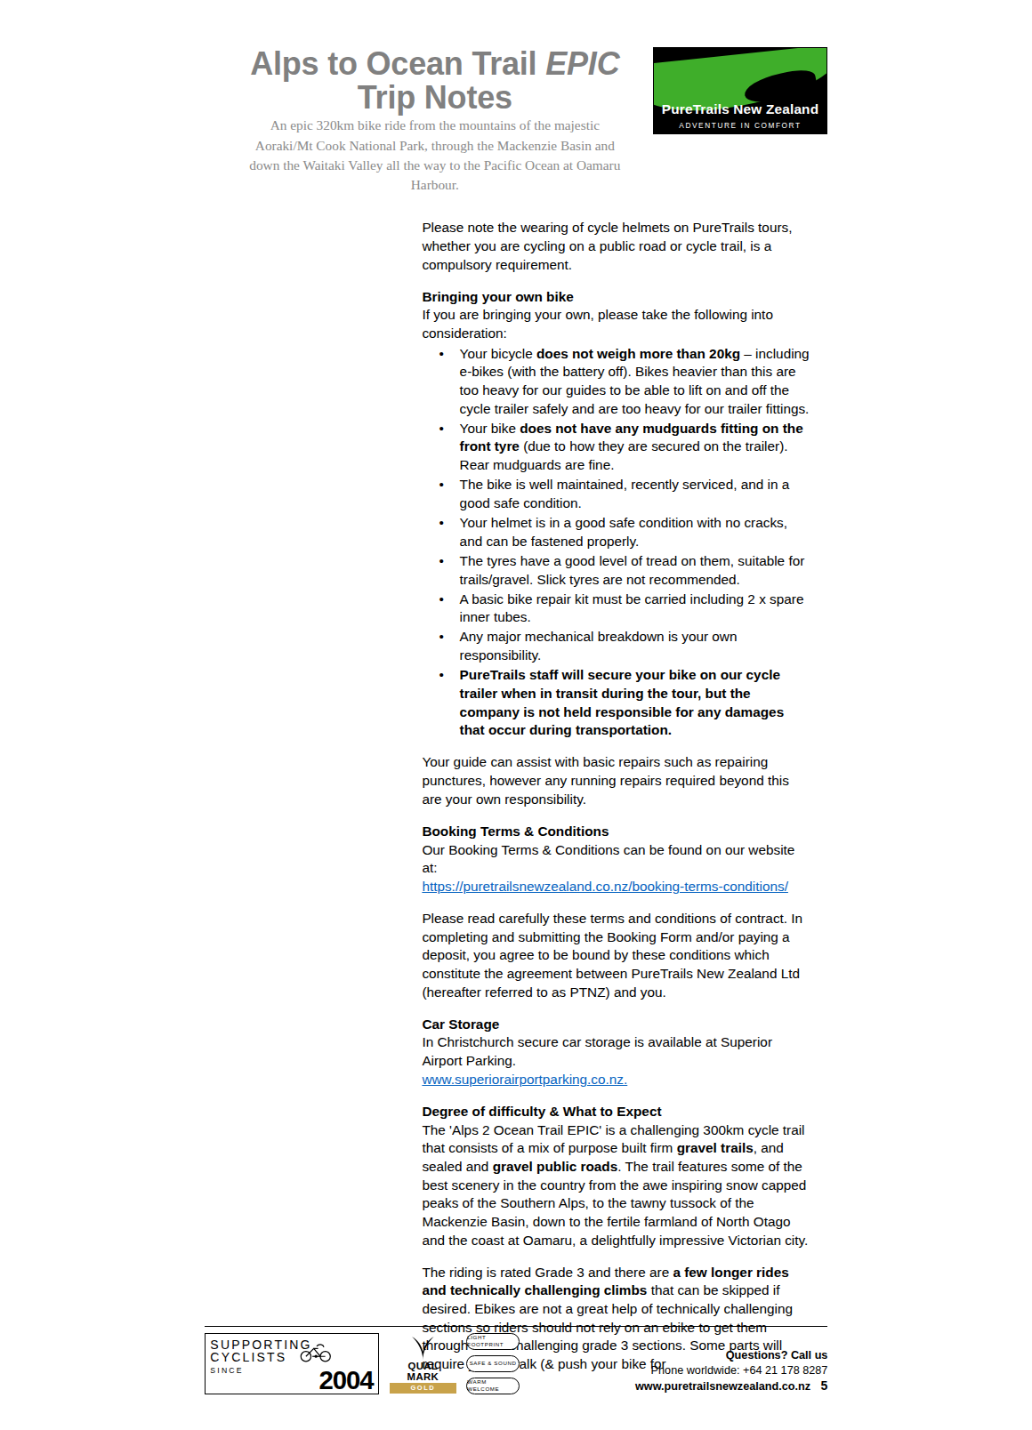Alps to Ocean Trail EPIC Trip Notes
An epic 320km bike ride from the mountains of the majestic Aoraki/Mt Cook National Park, through the Mackenzie Basin and down the Waitaki Valley all the way to the Pacific Ocean at Oamaru Harbour.
PureTrails New Zealand
ADVENTURE IN COMFORT
Please note the wearing of cycle helmets on PureTrails tours, whether you are cycling on a public road or cycle trail, is a compulsory requirement.
Bringing your own bike
If you are bringing your own, please take the following into consideration:
Your bicycle does not weigh more than 20kg – including e-bikes (with the battery off). Bikes heavier than this are too heavy for our guides to be able to lift on and off the cycle trailer safely and are too heavy for our trailer fittings.
Your bike does not have any mudguards fitting on the front tyre (due to how they are secured on the trailer). Rear mudguards are fine.
The bike is well maintained, recently serviced, and in a good safe condition.
Your helmet is in a good safe condition with no cracks, and can be fastened properly.
The tyres have a good level of tread on them, suitable for trails/gravel. Slick tyres are not recommended.
A basic bike repair kit must be carried including 2 x spare inner tubes.
Any major mechanical breakdown is your own responsibility.
PureTrails staff will secure your bike on our cycle trailer when in transit during the tour, but the company is not held responsible for any damages that occur during transportation.
Your guide can assist with basic repairs such as repairing punctures, however any running repairs required beyond this are your own responsibility.
Booking Terms & Conditions
Our Booking Terms & Conditions can be found on our website at:
https://puretrailsnewzealand.co.nz/booking-terms-conditions/
Please read carefully these terms and conditions of contract. In completing and submitting the Booking Form and/or paying a deposit, you agree to be bound by these conditions which constitute the agreement between PureTrails New Zealand Ltd (hereafter referred to as PTNZ) and you.
Car Storage
In Christchurch secure car storage is available at Superior Airport Parking.
www.superiorairportparking.co.nz.
Degree of difficulty & What to Expect
The 'Alps 2 Ocean Trail EPIC' is a challenging 300km cycle trail that consists of a mix of purpose built firm gravel trails, and sealed and gravel public roads. The trail features some of the best scenery in the country from the awe inspiring snow capped peaks of the Southern Alps, to the tawny tussock of the Mackenzie Basin, down to the fertile farmland of North Otago and the coast at Oamaru, a delightfully impressive Victorian city.
The riding is rated Grade 3 and there are a few longer rides and technically challenging climbs that can be skipped if desired. Ebikes are not a great help of technically challenging sections so riders should not rely on an ebike to get them through these challenging grade 3 sections. Some parts will require you to walk (& push your bike for
SUPPORTING
CYCLISTS
SINCE
2004
QUAL
MARK
GOLD
LIGHT FOOTPRINT
SAFE & SOUND
WARM WELCOME
Questions? Call us
Phone worldwide: +64 21 178 8287
www.puretrailsnewzealand.co.nz 5